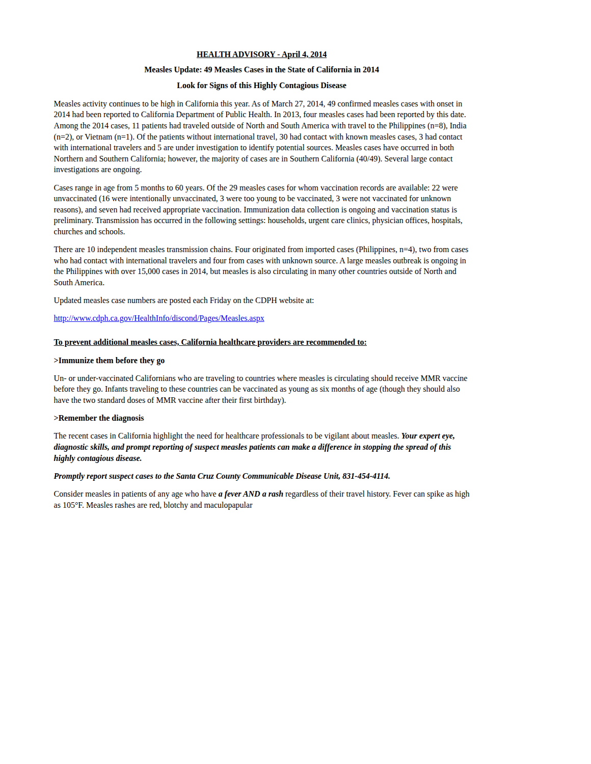HEALTH ADVISORY - April 4, 2014
Measles Update: 49 Measles Cases in the State of California in 2014
Look for Signs of this Highly Contagious Disease
Measles activity continues to be high in California this year. As of March 27, 2014, 49 confirmed measles cases with onset in 2014 had been reported to California Department of Public Health. In 2013, four measles cases had been reported by this date. Among the 2014 cases, 11 patients had traveled outside of North and South America with travel to the Philippines (n=8), India (n=2), or Vietnam (n=1). Of the patients without international travel, 30 had contact with known measles cases, 3 had contact with international travelers and 5 are under investigation to identify potential sources. Measles cases have occurred in both Northern and Southern California; however, the majority of cases are in Southern California (40/49). Several large contact investigations are ongoing.
Cases range in age from 5 months to 60 years. Of the 29 measles cases for whom vaccination records are available: 22 were unvaccinated (16 were intentionally unvaccinated, 3 were too young to be vaccinated, 3 were not vaccinated for unknown reasons), and seven had received appropriate vaccination. Immunization data collection is ongoing and vaccination status is preliminary. Transmission has occurred in the following settings: households, urgent care clinics, physician offices, hospitals, churches and schools.
There are 10 independent measles transmission chains. Four originated from imported cases (Philippines, n=4), two from cases who had contact with international travelers and four from cases with unknown source. A large measles outbreak is ongoing in the Philippines with over 15,000 cases in 2014, but measles is also circulating in many other countries outside of North and South America.
Updated measles case numbers are posted each Friday on the CDPH website at:
http://www.cdph.ca.gov/HealthInfo/discond/Pages/Measles.aspx
To prevent additional measles cases, California healthcare providers are recommended to:
>Immunize them before they go
Un- or under-vaccinated Californians who are traveling to countries where measles is circulating should receive MMR vaccine before they go. Infants traveling to these countries can be vaccinated as young as six months of age (though they should also have the two standard doses of MMR vaccine after their first birthday).
>Remember the diagnosis
The recent cases in California highlight the need for healthcare professionals to be vigilant about measles. Your expert eye, diagnostic skills, and prompt reporting of suspect measles patients can make a difference in stopping the spread of this highly contagious disease.
Promptly report suspect cases to the Santa Cruz County Communicable Disease Unit, 831-454-4114.
Consider measles in patients of any age who have a fever AND a rash regardless of their travel history. Fever can spike as high as 105°F. Measles rashes are red, blotchy and maculopapular